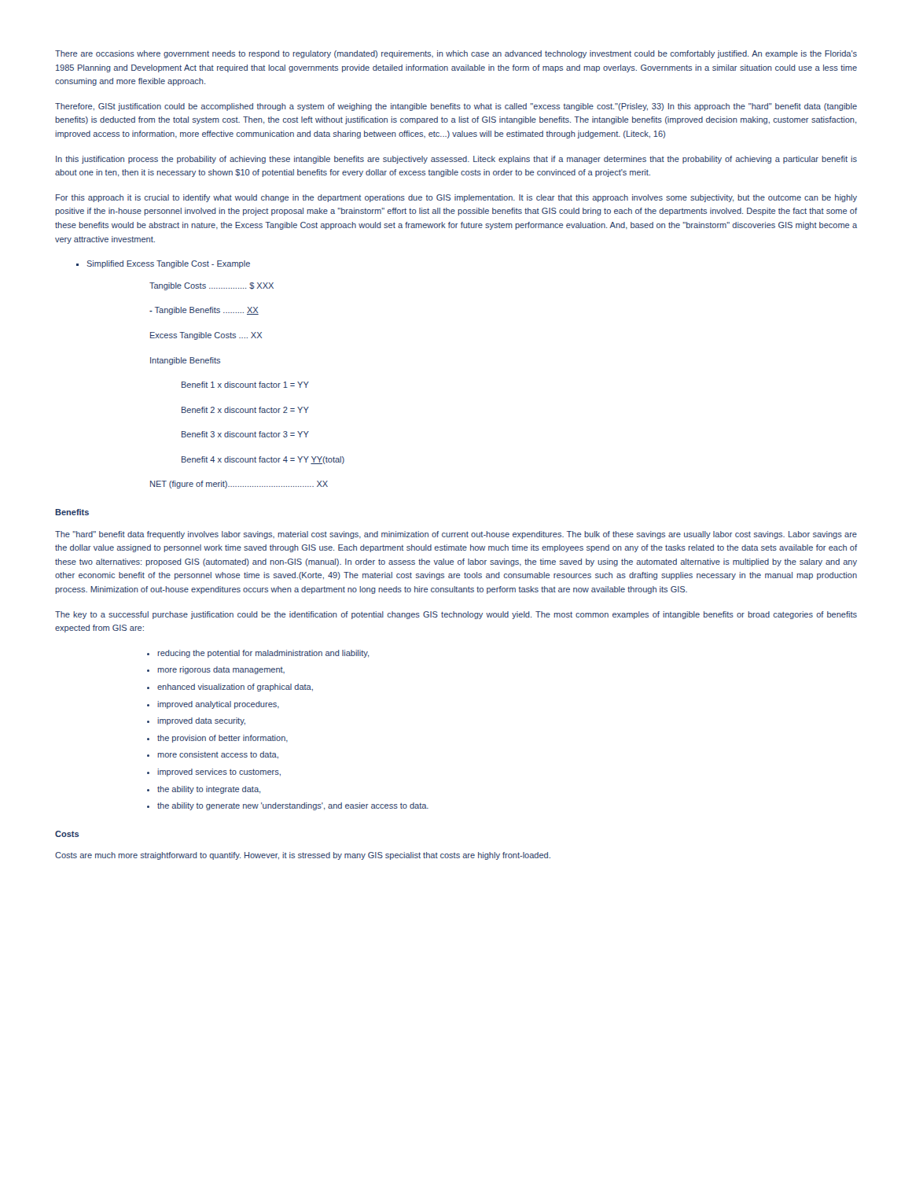There are occasions where government needs to respond to regulatory (mandated) requirements, in which case an advanced technology investment could be comfortably justified. An example is the Florida's 1985 Planning and Development Act that required that local governments provide detailed information available in the form of maps and map overlays. Governments in a similar situation could use a less time consuming and more flexible approach.
Therefore, GISt justification could be accomplished through a system of weighing the intangible benefits to what is called "excess tangible cost."(Prisley, 33) In this approach the "hard" benefit data (tangible benefits) is deducted from the total system cost. Then, the cost left without justification is compared to a list of GIS intangible benefits. The intangible benefits (improved decision making, customer satisfaction, improved access to information, more effective communication and data sharing between offices, etc...) values will be estimated through judgement. (Liteck, 16)
In this justification process the probability of achieving these intangible benefits are subjectively assessed. Liteck explains that if a manager determines that the probability of achieving a particular benefit is about one in ten, then it is necessary to shown $10 of potential benefits for every dollar of excess tangible costs in order to be convinced of a project's merit.
For this approach it is crucial to identify what would change in the department operations due to GIS implementation. It is clear that this approach involves some subjectivity, but the outcome can be highly positive if the in-house personnel involved in the project proposal make a "brainstorm" effort to list all the possible benefits that GIS could bring to each of the departments involved. Despite the fact that some of these benefits would be abstract in nature, the Excess Tangible Cost approach would set a framework for future system performance evaluation. And, based on the "brainstorm" discoveries GIS might become a very attractive investment.
Simplified Excess Tangible Cost - Example
Tangible Costs ................ $ XXX
- Tangible Benefits ......... XX
Excess Tangible Costs .... XX
Intangible Benefits
Benefit 1 x discount factor 1 = YY
Benefit 2 x discount factor 2 = YY
Benefit 3 x discount factor 3 = YY
Benefit 4 x discount factor 4 = YY YY(total)
NET (figure of merit).................................... XX
Benefits
The "hard" benefit data frequently involves labor savings, material cost savings, and minimization of current out-house expenditures. The bulk of these savings are usually labor cost savings. Labor savings are the dollar value assigned to personnel work time saved through GIS use. Each department should estimate how much time its employees spend on any of the tasks related to the data sets available for each of these two alternatives: proposed GIS (automated) and non-GIS (manual). In order to assess the value of labor savings, the time saved by using the automated alternative is multiplied by the salary and any other economic benefit of the personnel whose time is saved.(Korte, 49) The material cost savings are tools and consumable resources such as drafting supplies necessary in the manual map production process. Minimization of out-house expenditures occurs when a department no long needs to hire consultants to perform tasks that are now available through its GIS.
The key to a successful purchase justification could be the identification of potential changes GIS technology would yield. The most common examples of intangible benefits or broad categories of benefits expected from GIS are:
reducing the potential for maladministration and liability,
more rigorous data management,
enhanced visualization of graphical data,
improved analytical procedures,
improved data security,
the provision of better information,
more consistent access to data,
improved services to customers,
the ability to integrate data,
the ability to generate new 'understandings', and easier access to data.
Costs
Costs are much more straightforward to quantify. However, it is stressed by many GIS specialist that costs are highly front-loaded.